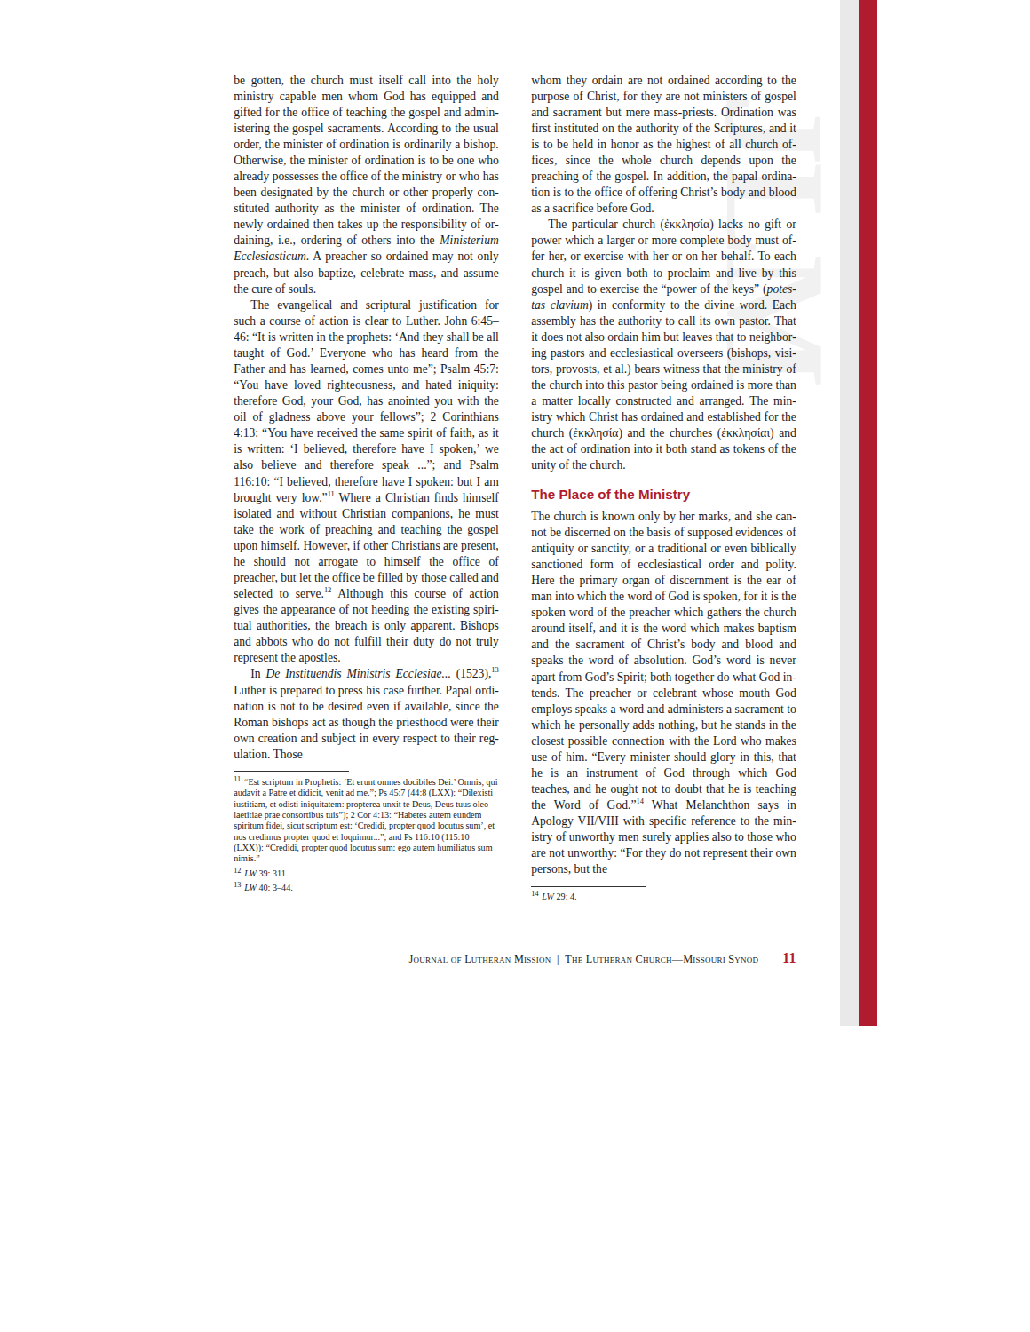JLM
be gotten, the church must itself call into the holy ministry capable men whom God has equipped and gifted for the office of teaching the gospel and administering the gospel sacraments. According to the usual order, the minister of ordination is ordinarily a bishop. Otherwise, the minister of ordination is to be one who already possesses the office of the ministry or who has been designated by the church or other properly constituted authority as the minister of ordination. The newly ordained then takes up the responsibility of ordaining, i.e., ordering of others into the Ministerium Ecclesiasticum. A preacher so ordained may not only preach, but also baptize, celebrate mass, and assume the cure of souls.
The evangelical and scriptural justification for such a course of action is clear to Luther. John 6:45–46: “It is written in the prophets: ‘And they shall be all taught of God.’ Everyone who has heard from the Father and has learned, comes unto me”; Psalm 45:7: “You have loved righteousness, and hated iniquity: therefore God, your God, has anointed you with the oil of gladness above your fellows”; 2 Corinthians 4:13: “You have received the same spirit of faith, as it is written: ‘I believed, therefore have I spoken,’ we also believe and therefore speak ...”; and Psalm 116:10: “I believed, therefore have I spoken: but I am brought very low.”11 Where a Christian finds himself isolated and without Christian companions, he must take the work of preaching and teaching the gospel upon himself. However, if other Christians are present, he should not arrogate to himself the office of preacher, but let the office be filled by those called and selected to serve.12 Although this course of action gives the appearance of not heeding the existing spiritual authorities, the breach is only apparent. Bishops and abbots who do not fulfill their duty do not truly represent the apostles.
In De Instituendis Ministris Ecclesiae... (1523),13 Luther is prepared to press his case further. Papal ordination is not to be desired even if available, since the Roman bishops act as though the priesthood were their own creation and subject in every respect to their regulation. Those
11 “Est scriptum in Prophetis: ‘Et erunt omnes docibiles Dei.’ Omnis, qui audavit a Patre et didicit, venit ad me.”; Ps 45:7 (44:8 (LXX): “Dilexisti iustitiam, et odisti iniquitatem: propterea unxit te Deus, Deus tuus oleo laetitiae prae consortibus tuis”); 2 Cor 4:13: “Habetes autem eundem spiritum fidei, sicut scriptum est: ‘Credidi, propter quod locutus sum’, et nos credimus propter quod et loquimur...”; and Ps 116:10 (115:10 (LXX)): “Credidi, propter quod locutus sum: ego autem humiliatus sum nimis.”
12 LW 39: 311.
13 LW 40: 3–44.
whom they ordain are not ordained according to the purpose of Christ, for they are not ministers of gospel and sacrament but mere mass-priests. Ordination was first instituted on the authority of the Scriptures, and it is to be held in honor as the highest of all church offices, since the whole church depends upon the preaching of the gospel. In addition, the papal ordination is to the office of offering Christ’s body and blood as a sacrifice before God.
The particular church (ἐκκλησία) lacks no gift or power which a larger or more complete body must offer her, or exercise with her or on her behalf. To each church it is given both to proclaim and live by this gospel and to exercise the “power of the keys” (potestas clavium) in conformity to the divine word. Each assembly has the authority to call its own pastor. That it does not also ordain him but leaves that to neighboring pastors and ecclesiastical overseers (bishops, visitors, provosts, et al.) bears witness that the ministry of the church into this pastor being ordained is more than a matter locally constructed and arranged. The ministry which Christ has ordained and established for the church (ἐκκλησία) and the churches (ἐκκλησίαι) and the act of ordination into it both stand as tokens of the unity of the church.
The Place of the Ministry
The church is known only by her marks, and she cannot be discerned on the basis of supposed evidences of antiquity or sanctity, or a traditional or even biblically sanctioned form of ecclesiastical order and polity. Here the primary organ of discernment is the ear of man into which the word of God is spoken, for it is the spoken word of the preacher which gathers the church around itself, and it is the word which makes baptism and the sacrament of Christ’s body and blood and speaks the word of absolution. God’s word is never apart from God’s Spirit; both together do what God intends. The preacher or celebrant whose mouth God employs speaks a word and administers a sacrament to which he personally adds nothing, but he stands in the closest possible connection with the Lord who makes use of him. “Every minister should glory in this, that he is an instrument of God through which God teaches, and he ought not to doubt that he is teaching the Word of God.”14 What Melanchthon says in Apology VII/VIII with specific reference to the ministry of unworthy men surely applies also to those who are not unworthy: “For they do not represent their own persons, but the
14 LW 29: 4.
Journal of Lutheran Mission | The Lutheran Church—Missouri Synod 11